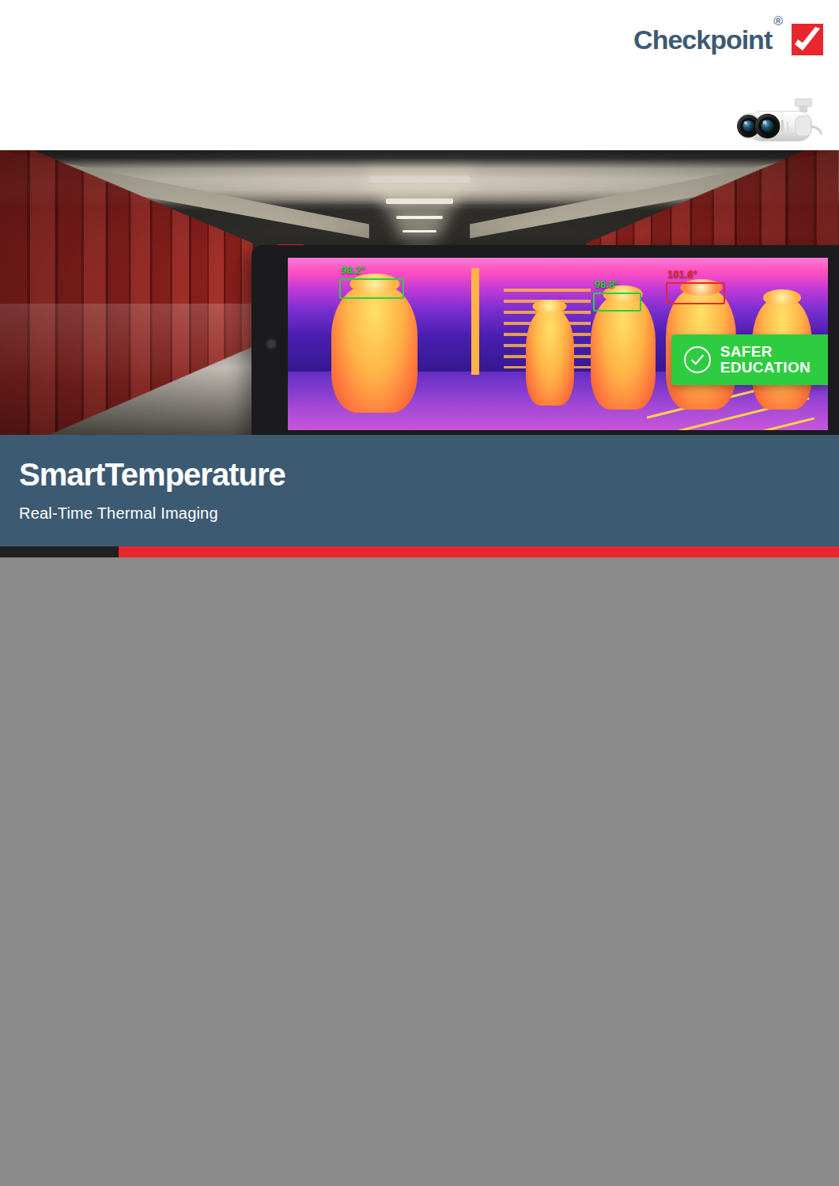Checkpoint®
98.2°
98.8°
101.6°
SAFER
EDUCATION
SmartTemperature
Real-Time Thermal Imaging